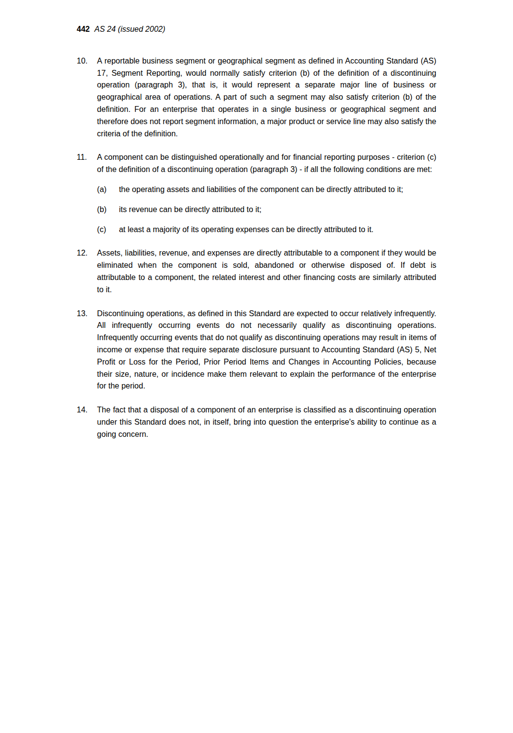442 AS 24 (issued 2002)
10. A reportable business segment or geographical segment as defined in Accounting Standard (AS) 17, Segment Reporting, would normally satisfy criterion (b) of the definition of a discontinuing operation (paragraph 3), that is, it would represent a separate major line of business or geographical area of operations. A part of such a segment may also satisfy criterion (b) of the definition. For an enterprise that operates in a single business or geographical segment and therefore does not report segment information, a major product or service line may also satisfy the criteria of the definition.
11. A component can be distinguished operationally and for financial reporting purposes - criterion (c) of the definition of a discontinuing operation (paragraph 3) - if all the following conditions are met:
(a) the operating assets and liabilities of the component can be directly attributed to it;
(b) its revenue can be directly attributed to it;
(c) at least a majority of its operating expenses can be directly attributed to it.
12. Assets, liabilities, revenue, and expenses are directly attributable to a component if they would be eliminated when the component is sold, abandoned or otherwise disposed of. If debt is attributable to a component, the related interest and other financing costs are similarly attributed to it.
13. Discontinuing operations, as defined in this Standard are expected to occur relatively infrequently. All infrequently occurring events do not necessarily qualify as discontinuing operations. Infrequently occurring events that do not qualify as discontinuing operations may result in items of income or expense that require separate disclosure pursuant to Accounting Standard (AS) 5, Net Profit or Loss for the Period, Prior Period Items and Changes in Accounting Policies, because their size, nature, or incidence make them relevant to explain the performance of the enterprise for the period.
14. The fact that a disposal of a component of an enterprise is classified as a discontinuing operation under this Standard does not, in itself, bring into question the enterprise's ability to continue as a going concern.